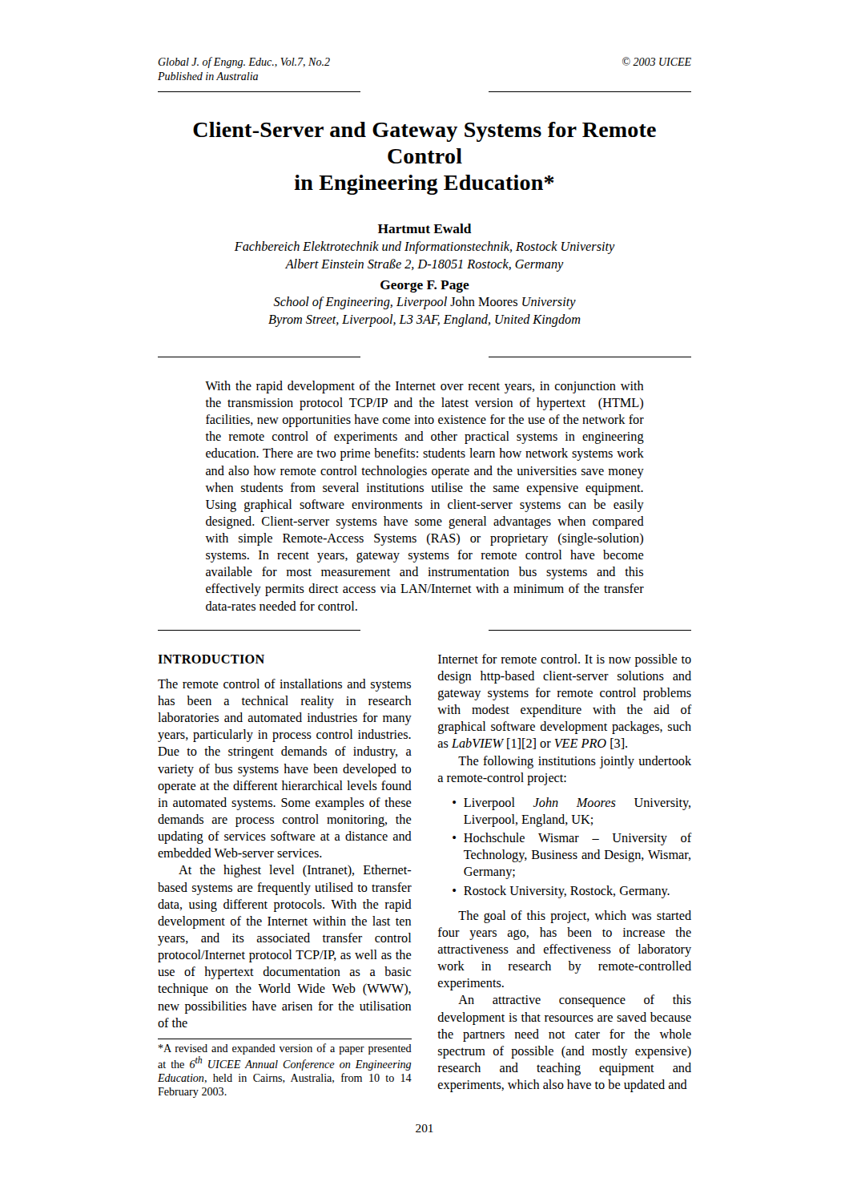Global J. of Engng. Educ., Vol.7, No.2
Published in Australia
© 2003 UICEE
Client-Server and Gateway Systems for Remote Control
in Engineering Education*
Hartmut Ewald
Fachbereich Elektrotechnik und Informationstechnik, Rostock University
Albert Einstein Straße 2, D-18051 Rostock, Germany
George F. Page
School of Engineering, Liverpool John Moores University
Byrom Street, Liverpool, L3 3AF, England, United Kingdom
With the rapid development of the Internet over recent years, in conjunction with the transmission protocol TCP/IP and the latest version of hypertext (HTML) facilities, new opportunities have come into existence for the use of the network for the remote control of experiments and other practical systems in engineering education. There are two prime benefits: students learn how network systems work and also how remote control technologies operate and the universities save money when students from several institutions utilise the same expensive equipment. Using graphical software environments in client-server systems can be easily designed. Client-server systems have some general advantages when compared with simple Remote-Access Systems (RAS) or proprietary (single-solution) systems. In recent years, gateway systems for remote control have become available for most measurement and instrumentation bus systems and this effectively permits direct access via LAN/Internet with a minimum of the transfer data-rates needed for control.
INTRODUCTION
The remote control of installations and systems has been a technical reality in research laboratories and automated industries for many years, particularly in process control industries. Due to the stringent demands of industry, a variety of bus systems have been developed to operate at the different hierarchical levels found in automated systems. Some examples of these demands are process control monitoring, the updating of services software at a distance and embedded Web-server services.
At the highest level (Intranet), Ethernet-based systems are frequently utilised to transfer data, using different protocols. With the rapid development of the Internet within the last ten years, and its associated transfer control protocol/Internet protocol TCP/IP, as well as the use of hypertext documentation as a basic technique on the World Wide Web (WWW), new possibilities have arisen for the utilisation of the
*A revised and expanded version of a paper presented at the 6th UICEE Annual Conference on Engineering Education, held in Cairns, Australia, from 10 to 14 February 2003.
Internet for remote control. It is now possible to design http-based client-server solutions and gateway systems for remote control problems with modest expenditure with the aid of graphical software development packages, such as LabVIEW [1][2] or VEE PRO [3].
The following institutions jointly undertook a remote-control project:
Liverpool John Moores University, Liverpool, England, UK;
Hochschule Wismar – University of Technology, Business and Design, Wismar, Germany;
Rostock University, Rostock, Germany.
The goal of this project, which was started four years ago, has been to increase the attractiveness and effectiveness of laboratory work in research by remote-controlled experiments.
An attractive consequence of this development is that resources are saved because the partners need not cater for the whole spectrum of possible (and mostly expensive) research and teaching equipment and experiments, which also have to be updated and
201